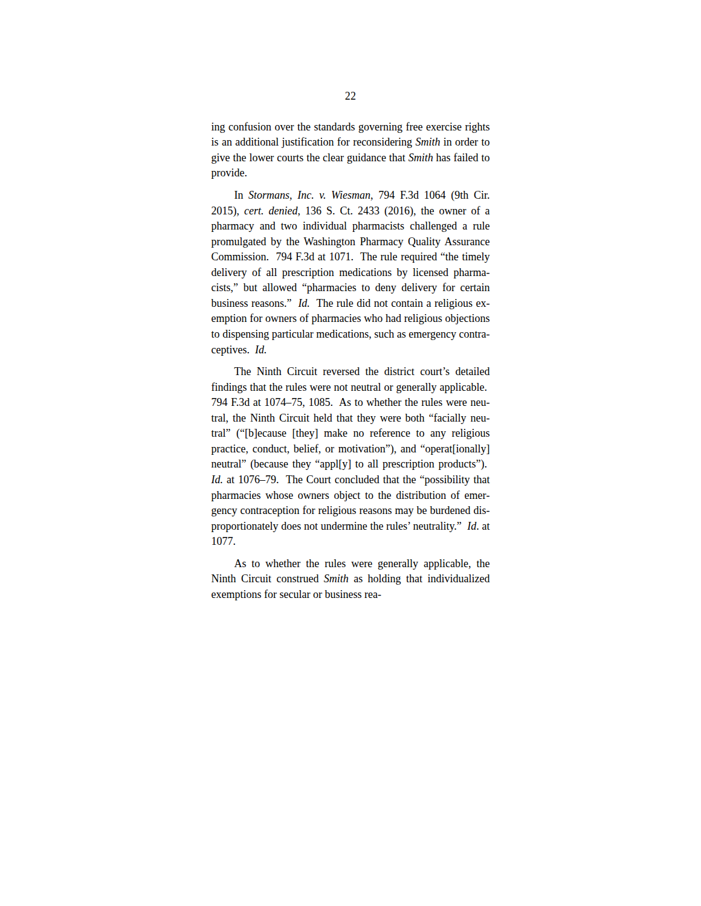22
ing confusion over the standards governing free exercise rights is an additional justification for reconsidering Smith in order to give the lower courts the clear guidance that Smith has failed to provide.
In Stormans, Inc. v. Wiesman, 794 F.3d 1064 (9th Cir. 2015), cert. denied, 136 S. Ct. 2433 (2016), the owner of a pharmacy and two individual pharmacists challenged a rule promulgated by the Washington Pharmacy Quality Assurance Commission. 794 F.3d at 1071. The rule required “the timely delivery of all prescription medications by licensed pharmacists,” but allowed “pharmacies to deny delivery for certain business reasons.” Id. The rule did not contain a religious exemption for owners of pharmacies who had religious objections to dispensing particular medications, such as emergency contraceptives. Id.
The Ninth Circuit reversed the district court’s detailed findings that the rules were not neutral or generally applicable. 794 F.3d at 1074–75, 1085. As to whether the rules were neutral, the Ninth Circuit held that they were both “facially neutral” (“[b]ecause [they] make no reference to any religious practice, conduct, belief, or motivation”), and “operat[ionally] neutral” (because they “appl[y] to all prescription products”). Id. at 1076–79. The Court concluded that the “possibility that pharmacies whose owners object to the distribution of emergency contraception for religious reasons may be burdened disproportionately does not undermine the rules’ neutrality.” Id. at 1077.
As to whether the rules were generally applicable, the Ninth Circuit construed Smith as holding that individualized exemptions for secular or business rea-